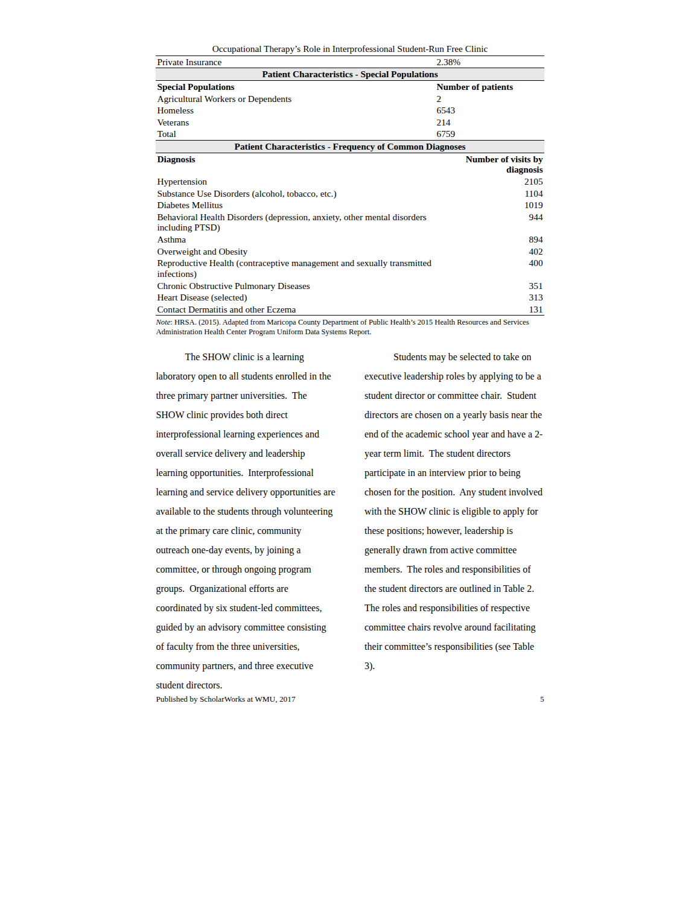Occupational Therapy’s Role in Interprofessional Student-Run Free Clinic
| Private Insurance | 2.38% |
| Patient Characteristics - Special Populations |
| Special Populations | Number of patients |
| Agricultural Workers or Dependents | 2 |
| Homeless | 6543 |
| Veterans | 214 |
| Total | 6759 |
| Patient Characteristics - Frequency of Common Diagnoses |
| Diagnosis | Number of visits by diagnosis |
| Hypertension | 2105 |
| Substance Use Disorders (alcohol, tobacco, etc.) | 1104 |
| Diabetes Mellitus | 1019 |
| Behavioral Health Disorders (depression, anxiety, other mental disorders including PTSD) | 944 |
| Asthma | 894 |
| Overweight and Obesity | 402 |
| Reproductive Health (contraceptive management and sexually transmitted infections) | 400 |
| Chronic Obstructive Pulmonary Diseases | 351 |
| Heart Disease (selected) | 313 |
| Contact Dermatitis and other Eczema | 131 |
Note: HRSA. (2015). Adapted from Maricopa County Department of Public Health’s 2015 Health Resources and Services Administration Health Center Program Uniform Data Systems Report.
The SHOW clinic is a learning laboratory open to all students enrolled in the three primary partner universities. The SHOW clinic provides both direct interprofessional learning experiences and overall service delivery and leadership learning opportunities. Interprofessional learning and service delivery opportunities are available to the students through volunteering at the primary care clinic, community outreach one-day events, by joining a committee, or through ongoing program groups. Organizational efforts are coordinated by six student-led committees, guided by an advisory committee consisting of faculty from the three universities, community partners, and three executive student directors.
Students may be selected to take on executive leadership roles by applying to be a student director or committee chair. Student directors are chosen on a yearly basis near the end of the academic school year and have a 2-year term limit. The student directors participate in an interview prior to being chosen for the position. Any student involved with the SHOW clinic is eligible to apply for these positions; however, leadership is generally drawn from active committee members. The roles and responsibilities of the student directors are outlined in Table 2. The roles and responsibilities of respective committee chairs revolve around facilitating their committee’s responsibilities (see Table 3).
Published by ScholarWorks at WMU, 2017 5